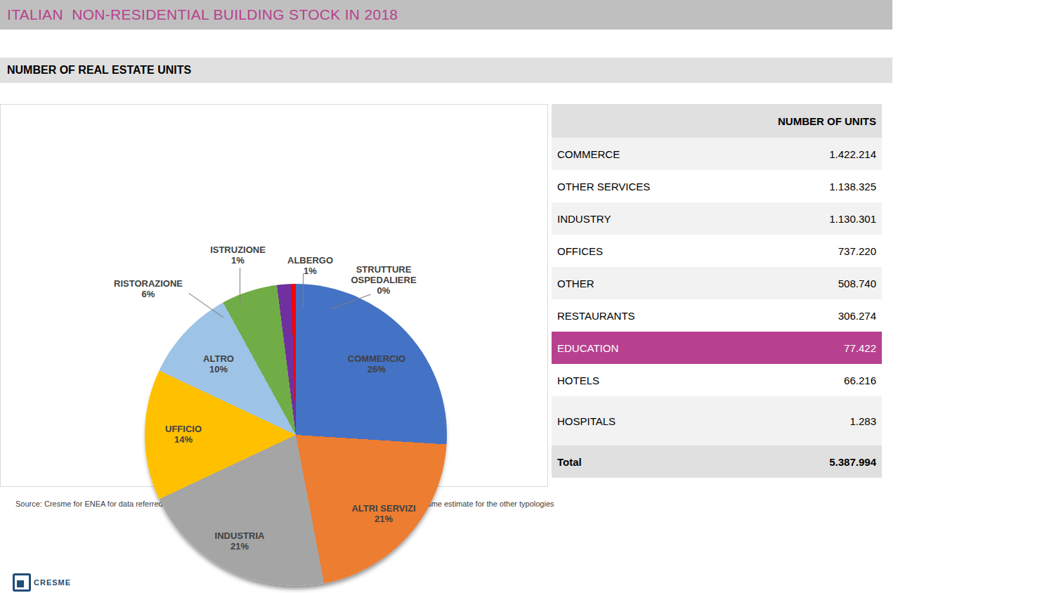ITALIAN NON-RESIDENTIAL BUILDING STOCK IN 2018
NUMBER OF REAL ESTATE UNITS
COMMERCIO
26%
ALTRI SERVIZI
21%
INDUSTRIA
21%
UFFICIO
14%
ALTRO
10%
RISTORAZIONE
6%
ISTRUZIONE
1%
ALBERGO
1%
STRUTTURE
OSPEDALIERE
0%
| | NUMBER OF UNITS |
| --- | --- |
| COMMERCE | 1.422.214 |
| OTHER SERVICES | 1.138.325 |
| INDUSTRY | 1.130.301 |
| OFFICES | 737.220 |
| OTHER | 508.740 |
| RESTAURANTS | 306.274 |
| EDUCATION | 77.422 |
| HOTELS | 66.216 |
| HOSPITALS | 1.283 |
| Total | 5.387.994 |
Source: Cresme for ENEA for data referred to education buildings, offices, hotels, restaurants, commercial buildings. Cresme estimate for the other typologies
CRESME